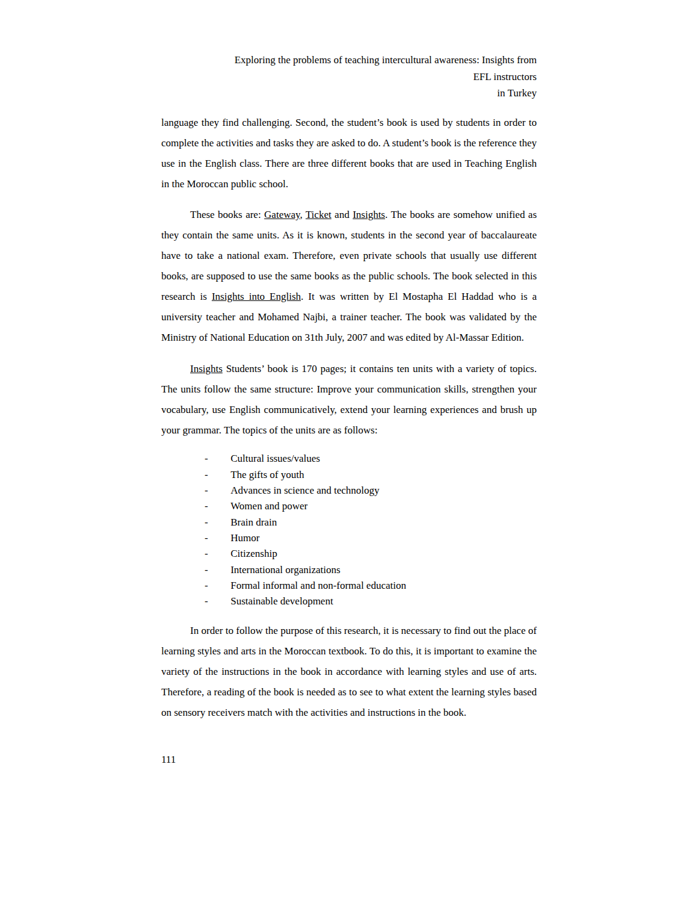Exploring the problems of teaching intercultural awareness: Insights from EFL instructors
in Turkey
language they find challenging. Second, the student’s book is used by students in order to complete the activities and tasks they are asked to do. A student’s book is the reference they use in the English class. There are three different books that are used in Teaching English in the Moroccan public school.
These books are: Gateway, Ticket and Insights. The books are somehow unified as they contain the same units. As it is known, students in the second year of baccalaureate have to take a national exam. Therefore, even private schools that usually use different books, are supposed to use the same books as the public schools. The book selected in this research is Insights into English. It was written by El Mostapha El Haddad who is a university teacher and Mohamed Najbi, a trainer teacher. The book was validated by the Ministry of National Education on 31th July, 2007 and was edited by Al-Massar Edition.
Insights Students’ book is 170 pages; it contains ten units with a variety of topics. The units follow the same structure: Improve your communication skills, strengthen your vocabulary, use English communicatively, extend your learning experiences and brush up your grammar. The topics of the units are as follows:
Cultural issues/values
The gifts of youth
Advances in science and technology
Women and power
Brain drain
Humor
Citizenship
International organizations
Formal informal and non-formal education
Sustainable development
In order to follow the purpose of this research, it is necessary to find out the place of learning styles and arts in the Moroccan textbook. To do this, it is important to examine the variety of the instructions in the book in accordance with learning styles and use of arts. Therefore, a reading of the book is needed as to see to what extent the learning styles based on sensory receivers match with the activities and instructions in the book.
111